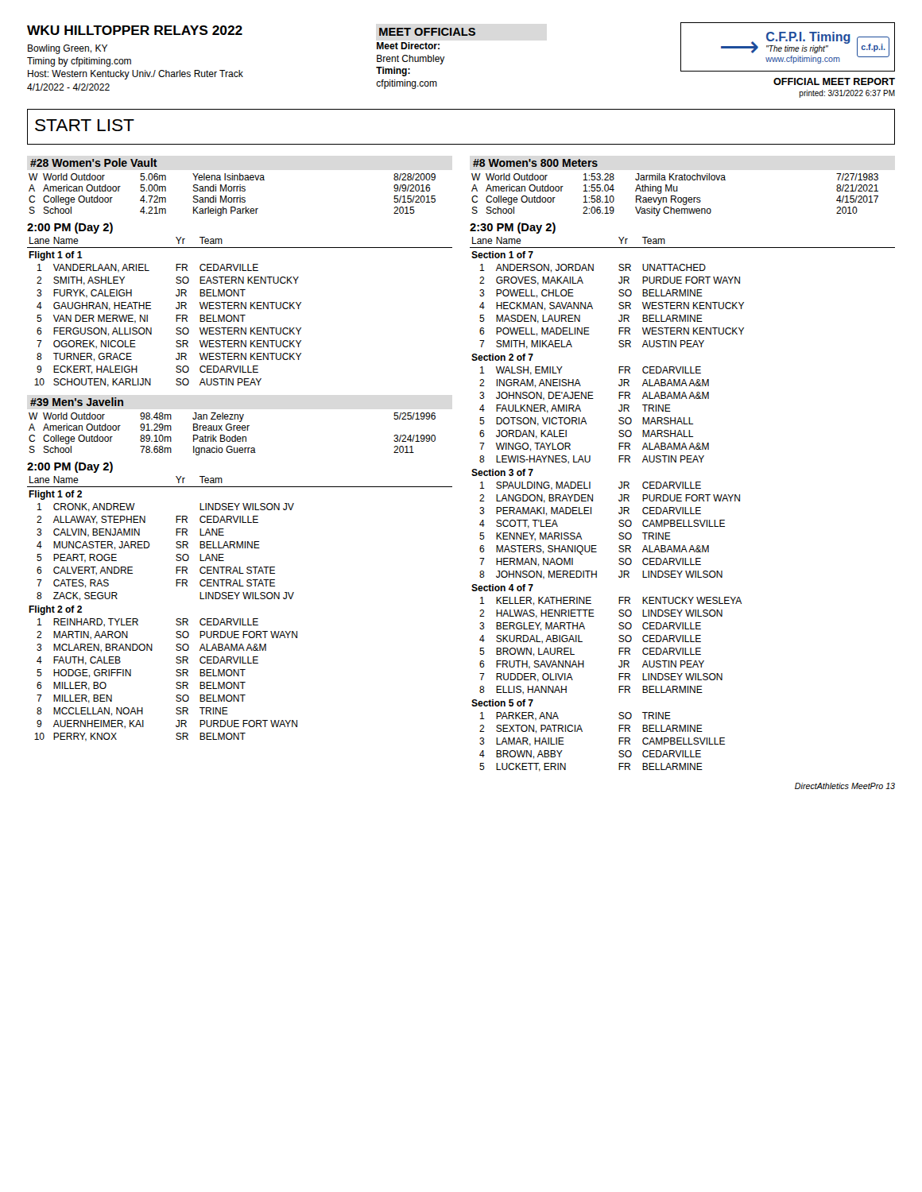WKU HILLTOPPER RELAYS 2022
Bowling Green, KY
Timing by cfpitiming.com
Host: Western Kentucky Univ./ Charles Ruter Track
4/1/2022 - 4/2/2022
MEET OFFICIALS
Meet Director:
Brent Chumbley
Timing:
cfpitiming.com
⟶
C.F.P.I. Timing
"The time is right"
www.cfpitiming.com
c.f.p.i.
OFFICIAL MEET REPORT
printed: 3/31/2022 6:37 PM
START LIST
#28 Women's Pole Vault
| W | World Outdoor | 5.06m | Yelena Isinbaeva | 8/28/2009 |
| A | American Outdoor | 5.00m | Sandi Morris | 9/9/2016 |
| C | College Outdoor | 4.72m | Sandi Morris | 5/15/2015 |
| S | School | 4.21m | Karleigh Parker | 2015 |
2:00 PM (Day 2)
| Lane | Name | Yr | Team |
| --- | --- | --- | --- |
| Flight 1 of 1 |
| 1 | VANDERLAAN, ARIEL | FR | CEDARVILLE |
| 2 | SMITH, ASHLEY | SO | EASTERN KENTUCKY |
| 3 | FURYK, CALEIGH | JR | BELMONT |
| 4 | GAUGHRAN, HEATHE | JR | WESTERN KENTUCKY |
| 5 | VAN DER MERWE, NI | FR | BELMONT |
| 6 | FERGUSON, ALLISON | SO | WESTERN KENTUCKY |
| 7 | OGOREK, NICOLE | SR | WESTERN KENTUCKY |
| 8 | TURNER, GRACE | JR | WESTERN KENTUCKY |
| 9 | ECKERT, HALEIGH | SO | CEDARVILLE |
| 10 | SCHOUTEN, KARLIJN | SO | AUSTIN PEAY |
#39 Men's Javelin
| W | World Outdoor | 98.48m | Jan Zelezny | 5/25/1996 |
| A | American Outdoor | 91.29m | Breaux Greer | |
| C | College Outdoor | 89.10m | Patrik Boden | 3/24/1990 |
| S | School | 78.68m | Ignacio Guerra | 2011 |
2:00 PM (Day 2)
| Lane | Name | Yr | Team |
| --- | --- | --- | --- |
| Flight 1 of 2 |
| 1 | CRONK, ANDREW | | LINDSEY WILSON JV |
| 2 | ALLAWAY, STEPHEN | FR | CEDARVILLE |
| 3 | CALVIN, BENJAMIN | FR | LANE |
| 4 | MUNCASTER, JARED | SR | BELLARMINE |
| 5 | PEART, ROGE | SO | LANE |
| 6 | CALVERT, ANDRE | FR | CENTRAL STATE |
| 7 | CATES, RAS | FR | CENTRAL STATE |
| 8 | ZACK, SEGUR | | LINDSEY WILSON JV |
| Flight 2 of 2 |
| 1 | REINHARD, TYLER | SR | CEDARVILLE |
| 2 | MARTIN, AARON | SO | PURDUE FORT WAYN |
| 3 | MCLAREN, BRANDON | SO | ALABAMA A&M |
| 4 | FAUTH, CALEB | SR | CEDARVILLE |
| 5 | HODGE, GRIFFIN | SR | BELMONT |
| 6 | MILLER, BO | SR | BELMONT |
| 7 | MILLER, BEN | SO | BELMONT |
| 8 | MCCLELLAN, NOAH | SR | TRINE |
| 9 | AUERNHEIMER, KAI | JR | PURDUE FORT WAYN |
| 10 | PERRY, KNOX | SR | BELMONT |
#8 Women's 800 Meters
| W | World Outdoor | 1:53.28 | Jarmila Kratochvilova | 7/27/1983 |
| A | American Outdoor | 1:55.04 | Athing Mu | 8/21/2021 |
| C | College Outdoor | 1:58.10 | Raevyn Rogers | 4/15/2017 |
| S | School | 2:06.19 | Vasity Chemweno | 2010 |
2:30 PM (Day 2)
| Lane | Name | Yr | Team |
| --- | --- | --- | --- |
| Section 1 of 7 |
| 1 | ANDERSON, JORDAN | SR | UNATTACHED |
| 2 | GROVES, MAKAILA | JR | PURDUE FORT WAYN |
| 3 | POWELL, CHLOE | SO | BELLARMINE |
| 4 | HECKMAN, SAVANNA | SR | WESTERN KENTUCKY |
| 5 | MASDEN, LAUREN | JR | BELLARMINE |
| 6 | POWELL, MADELINE | FR | WESTERN KENTUCKY |
| 7 | SMITH, MIKAELA | SR | AUSTIN PEAY |
| Section 2 of 7 |
| 1 | WALSH, EMILY | FR | CEDARVILLE |
| 2 | INGRAM, ANEISHA | JR | ALABAMA A&M |
| 3 | JOHNSON, DE'AJENE | FR | ALABAMA A&M |
| 4 | FAULKNER, AMIRA | JR | TRINE |
| 5 | DOTSON, VICTORIA | SO | MARSHALL |
| 6 | JORDAN, KALEI | SO | MARSHALL |
| 7 | WINGO, TAYLOR | FR | ALABAMA A&M |
| 8 | LEWIS-HAYNES, LAU | FR | AUSTIN PEAY |
| Section 3 of 7 |
| 1 | SPAULDING, MADELI | JR | CEDARVILLE |
| 2 | LANGDON, BRAYDEN | JR | PURDUE FORT WAYN |
| 3 | PERAMAKI, MADELEI | JR | CEDARVILLE |
| 4 | SCOTT, T'LEA | SO | CAMPBELLSVILLE |
| 5 | KENNEY, MARISSA | SO | TRINE |
| 6 | MASTERS, SHANIQUE | SR | ALABAMA A&M |
| 7 | HERMAN, NAOMI | SO | CEDARVILLE |
| 8 | JOHNSON, MEREDITH | JR | LINDSEY WILSON |
| Section 4 of 7 |
| 1 | KELLER, KATHERINE | FR | KENTUCKY WESLEYA |
| 2 | HALWAS, HENRIETTE | SO | LINDSEY WILSON |
| 3 | BERGLEY, MARTHA | SO | CEDARVILLE |
| 4 | SKURDAL, ABIGAIL | SO | CEDARVILLE |
| 5 | BROWN, LAUREL | FR | CEDARVILLE |
| 6 | FRUTH, SAVANNAH | JR | AUSTIN PEAY |
| 7 | RUDDER, OLIVIA | FR | LINDSEY WILSON |
| 8 | ELLIS, HANNAH | FR | BELLARMINE |
| Section 5 of 7 |
| 1 | PARKER, ANA | SO | TRINE |
| 2 | SEXTON, PATRICIA | FR | BELLARMINE |
| 3 | LAMAR, HAILIE | FR | CAMPBELLSVILLE |
| 4 | BROWN, ABBY | SO | CEDARVILLE |
| 5 | LUCKETT, ERIN | FR | BELLARMINE |
DirectAthletics MeetPro 13